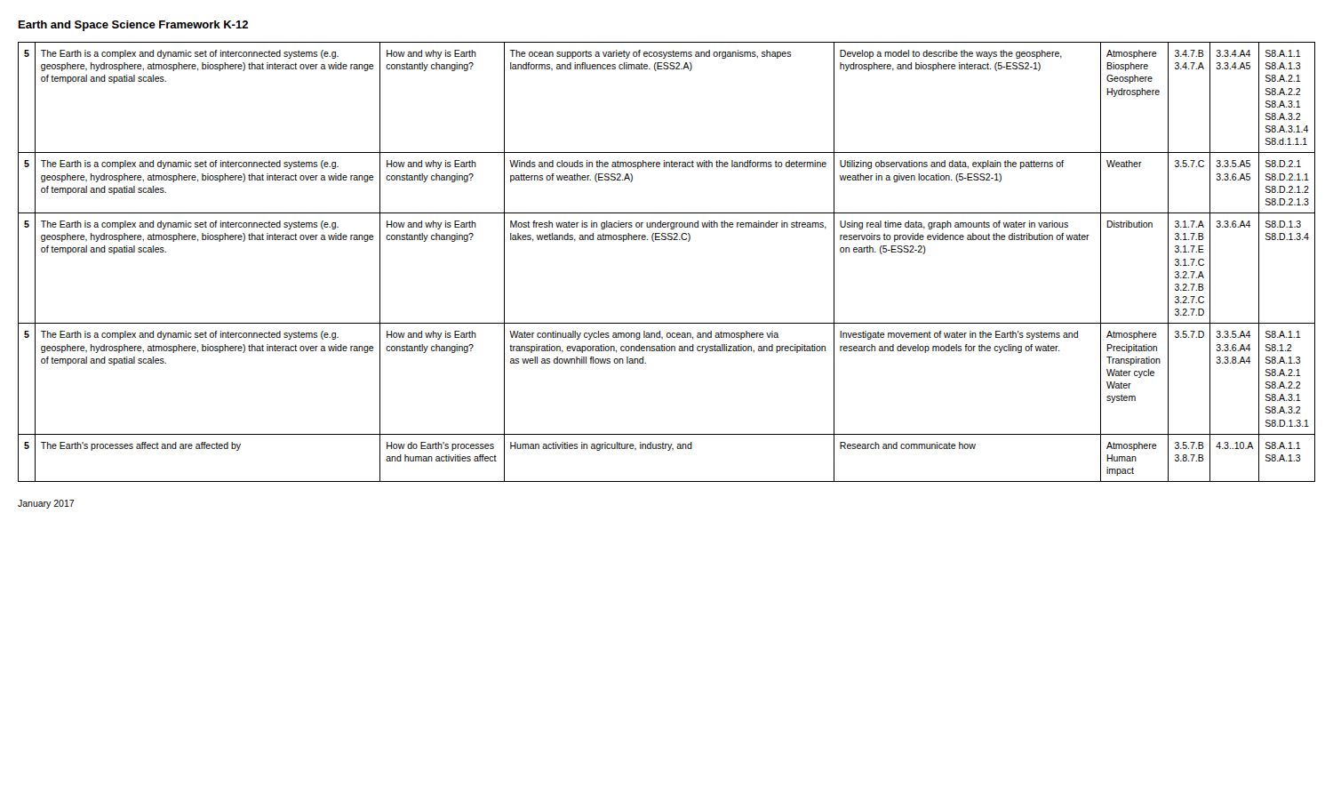Earth and Space Science Framework K-12
| 5 | The Earth is a complex and dynamic set of interconnected systems (e.g. geosphere, hydrosphere, atmosphere, biosphere) that interact over a wide range of temporal and spatial scales. | How and why is Earth constantly changing? | The ocean supports a variety of ecosystems and organisms, shapes landforms, and influences climate. (ESS2.A) | Develop a model to describe the ways the geosphere, hydrosphere, and biosphere interact. (5-ESS2-1) | Atmosphere Biosphere Geosphere Hydrosphere | 3.4.7.B 3.4.7.A | 3.3.4.A4 3.3.4.A5 | S8.A.1.1 S8.A.1.3 S8.A.2.1 S8.A.2.2 S8.A.3.1 S8.A.3.2 S8.A.3.1.4 S8.d.1.1.1 |
| 5 | The Earth is a complex and dynamic set of interconnected systems (e.g. geosphere, hydrosphere, atmosphere, biosphere) that interact over a wide range of temporal and spatial scales. | How and why is Earth constantly changing? | Winds and clouds in the atmosphere interact with the landforms to determine patterns of weather. (ESS2.A) | Utilizing observations and data, explain the patterns of weather in a given location. (5-ESS2-1) | Weather | 3.5.7.C | 3.3.5.A5 3.3.6.A5 | S8.D.2.1 S8.D.2.1.1 S8.D.2.1.2 S8.D.2.1.3 |
| 5 | The Earth is a complex and dynamic set of interconnected systems (e.g. geosphere, hydrosphere, atmosphere, biosphere) that interact over a wide range of temporal and spatial scales. | How and why is Earth constantly changing? | Most fresh water is in glaciers or underground with the remainder in streams, lakes, wetlands, and atmosphere. (ESS2.C) | Using real time data, graph amounts of water in various reservoirs to provide evidence about the distribution of water on earth. (5-ESS2-2) | Distribution | 3.1.7.A 3.1.7.B 3.1.7.E 3.1.7.C 3.2.7.A 3.2.7.B 3.2.7.C 3.2.7.D | 3.3.6.A4 | S8.D.1.3 S8.D.1.3.4 |
| 5 | The Earth is a complex and dynamic set of interconnected systems (e.g. geosphere, hydrosphere, atmosphere, biosphere) that interact over a wide range of temporal and spatial scales. | How and why is Earth constantly changing? | Water continually cycles among land, ocean, and atmosphere via transpiration, evaporation, condensation and crystallization, and precipitation as well as downhill flows on land. | Investigate movement of water in the Earth's systems and research and develop models for the cycling of water. | Atmosphere Precipitation Transpiration Water cycle Water system | 3.5.7.D | 3.3.5.A4 3.3.6.A4 3.3.8.A4 | S8.A.1.1 S8.1.2 S8.A.1.3 S8.A.2.1 S8.A.2.2 S8.A.3.1 S8.A.3.2 S8.D.1.3.1 |
| 5 | The Earth's processes affect and are affected by | How do Earth's processes and human activities affect | Human activities in agriculture, industry, and | Research and communicate how | Atmosphere Human impact | 3.5.7.B 3.8.7.B | 4.3..10.A | S8.A.1.1 S8.A.1.3 |
January 2017